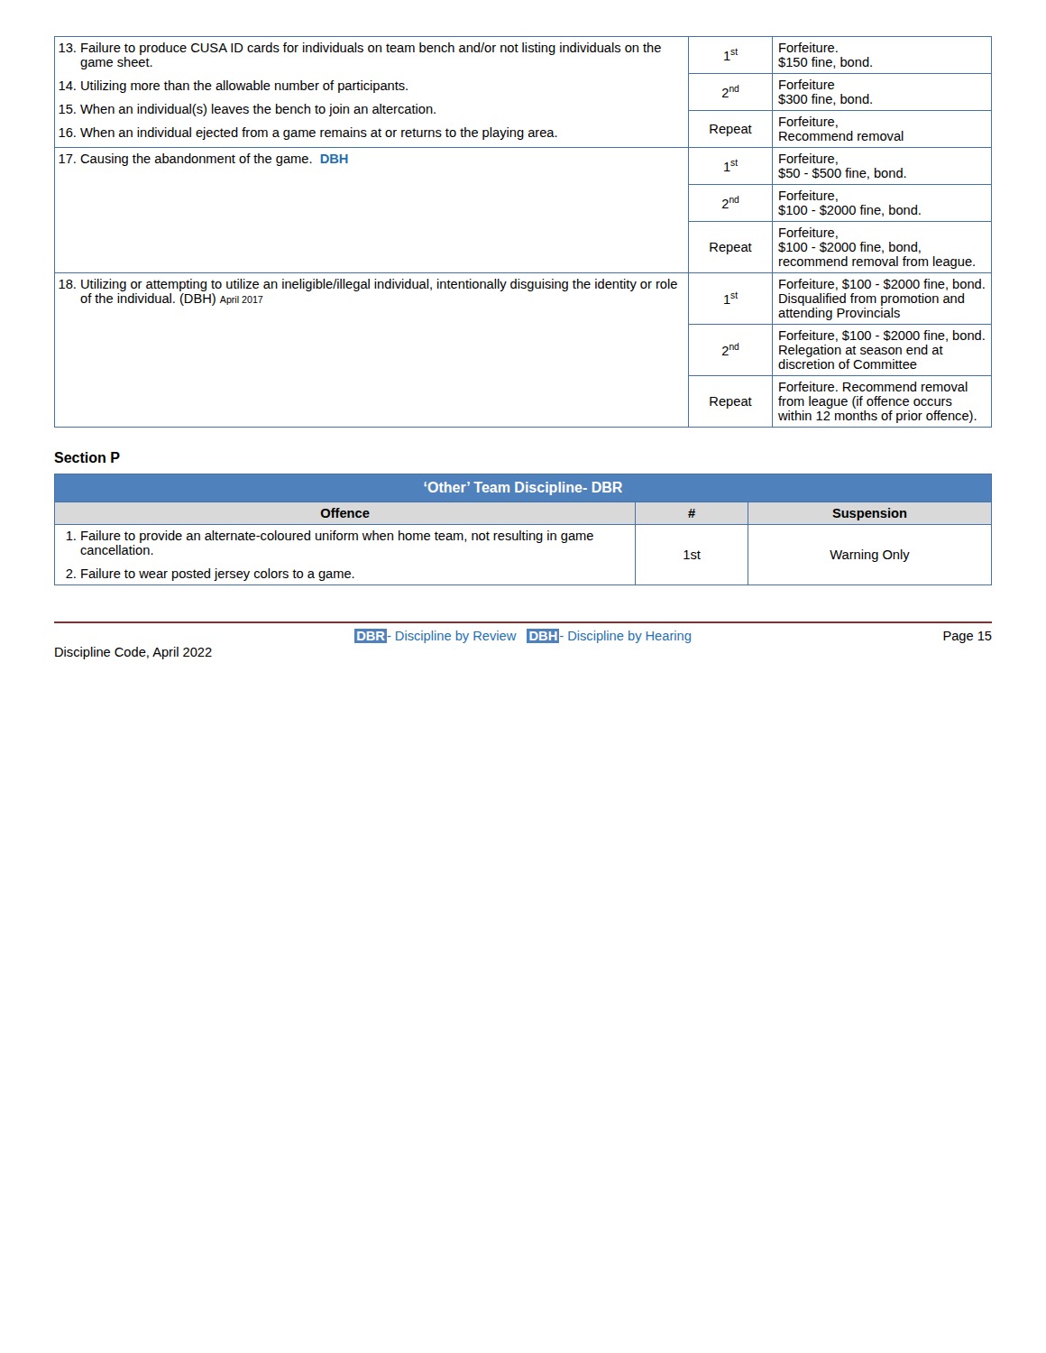| Failure to produce CUSA ID cards for individuals on team bench and/or not listing individuals on the game sheet. Utilizing more than the allowable number of participants. When an individual(s) leaves the bench to join an altercation. When an individual ejected from a game remains at or returns to the playing area. | 1 st | Forfeiture. $150 fine, bond. |
| 2 nd | Forfeiture $300 fine, bond. |
| Repeat | Forfeiture, Recommend removal |
| Causing the abandonment of the game. DBH | 1 st | Forfeiture, $50 - $500 fine, bond. |
| 2 nd | Forfeiture, $100 - $2000 fine, bond. |
| Repeat | Forfeiture, $100 - $2000 fine, bond, recommend removal from league. |
| Utilizing or attempting to utilize an ineligible/illegal individual, intentionally disguising the identity or role of the individual. (DBH) April 2017 | 1 st | Forfeiture, $100 - $2000 fine, bond. Disqualified from promotion and attending Provincials |
| 2 nd | Forfeiture, $100 - $2000 fine, bond. Relegation at season end at discretion of Committee |
| Repeat | Forfeiture. Recommend removal from league (if offence occurs within 12 months of prior offence). |
Section P
| ‘Other’ Team Discipline- DBR |
| Offence | # | Suspension |
| Failure to provide an alternate-coloured uniform when home team, not resulting in game cancellation. Failure to wear posted jersey colors to a game. | 1st | Warning Only |
DBR- Discipline by Review DBH- Discipline by Hearing
Page 15
Discipline Code, April 2022